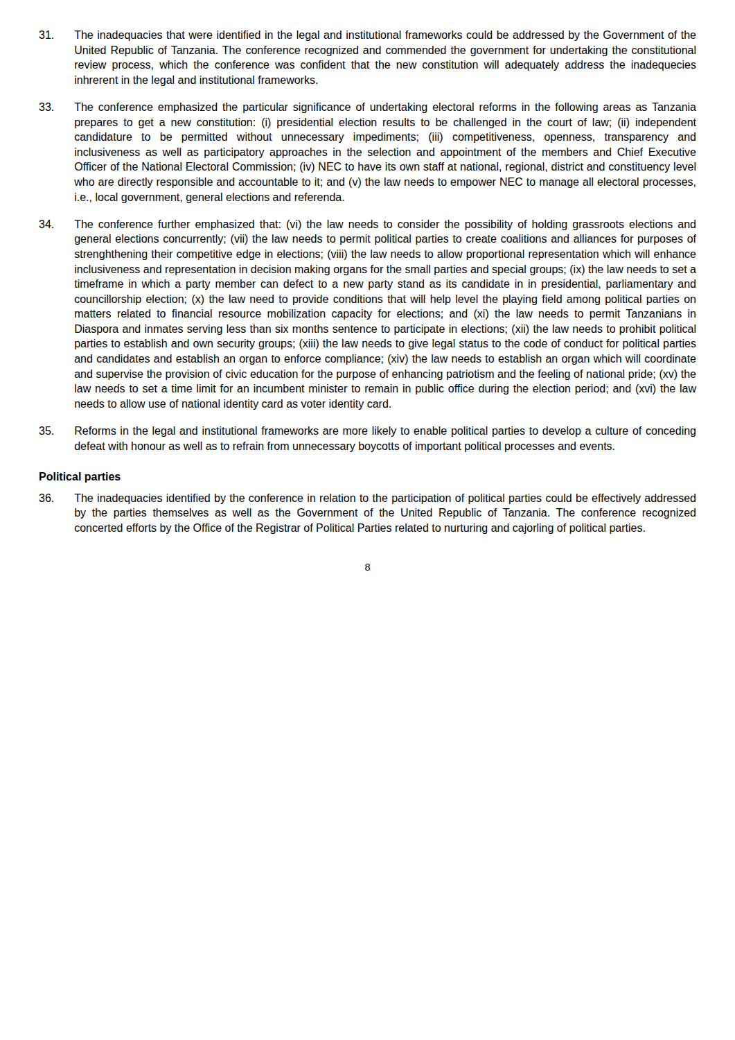31. The inadequacies that were identified in the legal and institutional frameworks could be addressed by the Government of the United Republic of Tanzania. The conference recognized and commended the government for undertaking the constitutional review process, which the conference was confident that the new constitution will adequately address the inadequecies inhrerent in the legal and institutional frameworks.
33. The conference emphasized the particular significance of undertaking electoral reforms in the following areas as Tanzania prepares to get a new constitution: (i) presidential election results to be challenged in the court of law; (ii) independent candidature to be permitted without unnecessary impediments; (iii) competitiveness, openness, transparency and inclusiveness as well as participatory approaches in the selection and appointment of the members and Chief Executive Officer of the National Electoral Commission; (iv) NEC to have its own staff at national, regional, district and constituency level who are directly responsible and accountable to it; and (v) the law needs to empower NEC to manage all electoral processes, i.e., local government, general elections and referenda.
34. The conference further emphasized that: (vi) the law needs to consider the possibility of holding grassroots elections and general elections concurrently; (vii) the law needs to permit political parties to create coalitions and alliances for purposes of strenghthening their competitive edge in elections; (viii) the law needs to allow proportional representation which will enhance inclusiveness and representation in decision making organs for the small parties and special groups; (ix) the law needs to set a timeframe in which a party member can defect to a new party stand as its candidate in in presidential, parliamentary and councillorship election; (x) the law need to provide conditions that will help level the playing field among political parties on matters related to financial resource mobilization capacity for elections; and (xi) the law needs to permit Tanzanians in Diaspora and inmates serving less than six months sentence to participate in elections; (xii) the law needs to prohibit political parties to establish and own security groups; (xiii) the law needs to give legal status to the code of conduct for political parties and candidates and establish an organ to enforce compliance; (xiv) the law needs to establish an organ which will coordinate and supervise the provision of civic education for the purpose of enhancing patriotism and the feeling of national pride; (xv) the law needs to set a time limit for an incumbent minister to remain in public office during the election period; and (xvi) the law needs to allow use of national identity card as voter identity card.
35. Reforms in the legal and institutional frameworks are more likely to enable political parties to develop a culture of conceding defeat with honour as well as to refrain from unnecessary boycotts of important political processes and events.
Political parties
36. The inadequacies identified by the conference in relation to the participation of political parties could be effectively addressed by the parties themselves as well as the Government of the United Republic of Tanzania. The conference recognized concerted efforts by the Office of the Registrar of Political Parties related to nurturing and cajorling of political parties.
8